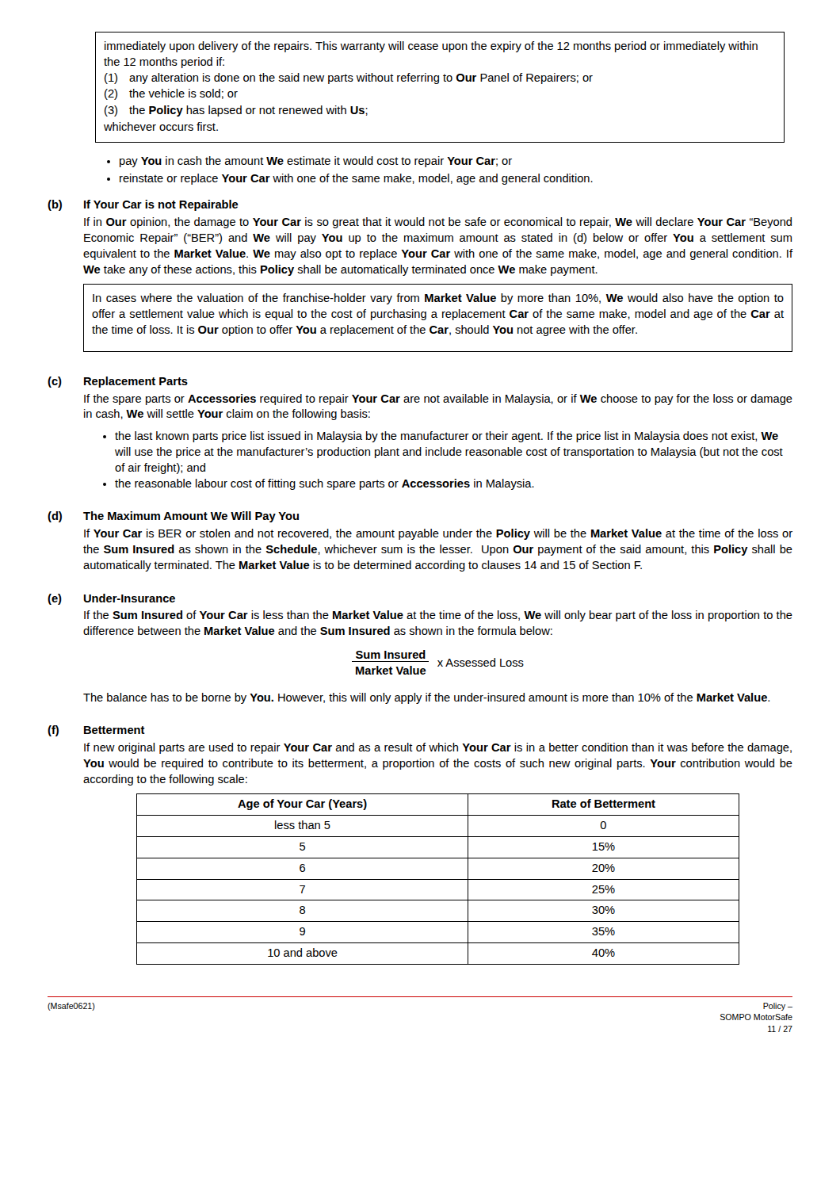immediately upon delivery of the repairs. This warranty will cease upon the expiry of the 12 months period or immediately within the 12 months period if:
(1) any alteration is done on the said new parts without referring to Our Panel of Repairers; or
(2) the vehicle is sold; or
(3) the Policy has lapsed or not renewed with Us;
whichever occurs first.
pay You in cash the amount We estimate it would cost to repair Your Car; or
reinstate or replace Your Car with one of the same make, model, age and general condition.
(b)
If Your Car is not Repairable
If in Our opinion, the damage to Your Car is so great that it would not be safe or economical to repair, We will declare Your Car “Beyond Economic Repair” (“BER”) and We will pay You up to the maximum amount as stated in (d) below or offer You a settlement sum equivalent to the Market Value. We may also opt to replace Your Car with one of the same make, model, age and general condition. If We take any of these actions, this Policy shall be automatically terminated once We make payment.
In cases where the valuation of the franchise-holder vary from Market Value by more than 10%, We would also have the option to offer a settlement value which is equal to the cost of purchasing a replacement Car of the same make, model and age of the Car at the time of loss. It is Our option to offer You a replacement of the Car, should You not agree with the offer.
(c)
Replacement Parts
If the spare parts or Accessories required to repair Your Car are not available in Malaysia, or if We choose to pay for the loss or damage in cash, We will settle Your claim on the following basis:
the last known parts price list issued in Malaysia by the manufacturer or their agent. If the price list in Malaysia does not exist, We will use the price at the manufacturer’s production plant and include reasonable cost of transportation to Malaysia (but not the cost of air freight); and
the reasonable labour cost of fitting such spare parts or Accessories in Malaysia.
(d)
The Maximum Amount We Will Pay You
If Your Car is BER or stolen and not recovered, the amount payable under the Policy will be the Market Value at the time of the loss or the Sum Insured as shown in the Schedule, whichever sum is the lesser. Upon Our payment of the said amount, this Policy shall be automatically terminated. The Market Value is to be determined according to clauses 14 and 15 of Section F.
(e)
Under-Insurance
If the Sum Insured of Your Car is less than the Market Value at the time of the loss, We will only bear part of the loss in proportion to the difference between the Market Value and the Sum Insured as shown in the formula below:
Sum Insured
Market Value x Assessed Loss
The balance has to be borne by You. However, this will only apply if the under-insured amount is more than 10% of the Market Value.
(f)
Betterment
If new original parts are used to repair Your Car and as a result of which Your Car is in a better condition than it was before the damage, You would be required to contribute to its betterment, a proportion of the costs of such new original parts. Your contribution would be according to the following scale:
| Age of Your Car (Years) | Rate of Betterment |
| --- | --- |
| less than 5 | 0 |
| 5 | 15% |
| 6 | 20% |
| 7 | 25% |
| 8 | 30% |
| 9 | 35% |
| 10 and above | 40% |
(Msafe0621)
Policy –
SOMPO MotorSafe
11 / 27